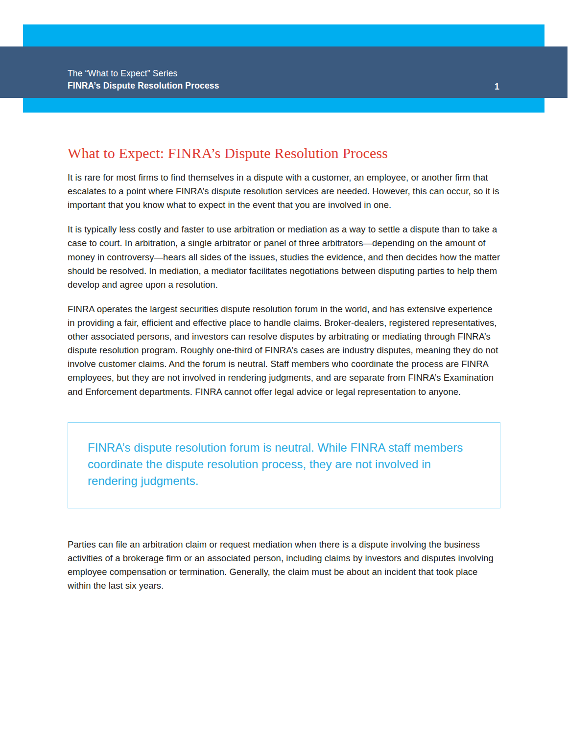The “What to Expect” Series
FINRA’s Dispute Resolution Process
1
What to Expect: FINRA’s Dispute Resolution Process
It is rare for most firms to find themselves in a dispute with a customer, an employee, or another firm that escalates to a point where FINRA’s dispute resolution services are needed. However, this can occur, so it is important that you know what to expect in the event that you are involved in one.
It is typically less costly and faster to use arbitration or mediation as a way to settle a dispute than to take a case to court. In arbitration, a single arbitrator or panel of three arbitrators—depending on the amount of money in controversy—hears all sides of the issues, studies the evidence, and then decides how the matter should be resolved. In mediation, a mediator facilitates negotiations between disputing parties to help them develop and agree upon a resolution.
FINRA operates the largest securities dispute resolution forum in the world, and has extensive experience in providing a fair, efficient and effective place to handle claims. Broker-dealers, registered representatives, other associated persons, and investors can resolve disputes by arbitrating or mediating through FINRA’s dispute resolution program. Roughly one-third of FINRA’s cases are industry disputes, meaning they do not involve customer claims. And the forum is neutral. Staff members who coordinate the process are FINRA employees, but they are not involved in rendering judgments, and are separate from FINRA’s Examination and Enforcement departments. FINRA cannot offer legal advice or legal representation to anyone.
FINRA’s dispute resolution forum is neutral. While FINRA staff members coordinate the dispute resolution process, they are not involved in rendering judgments.
Parties can file an arbitration claim or request mediation when there is a dispute involving the business activities of a brokerage firm or an associated person, including claims by investors and disputes involving employee compensation or termination. Generally, the claim must be about an incident that took place within the last six years.